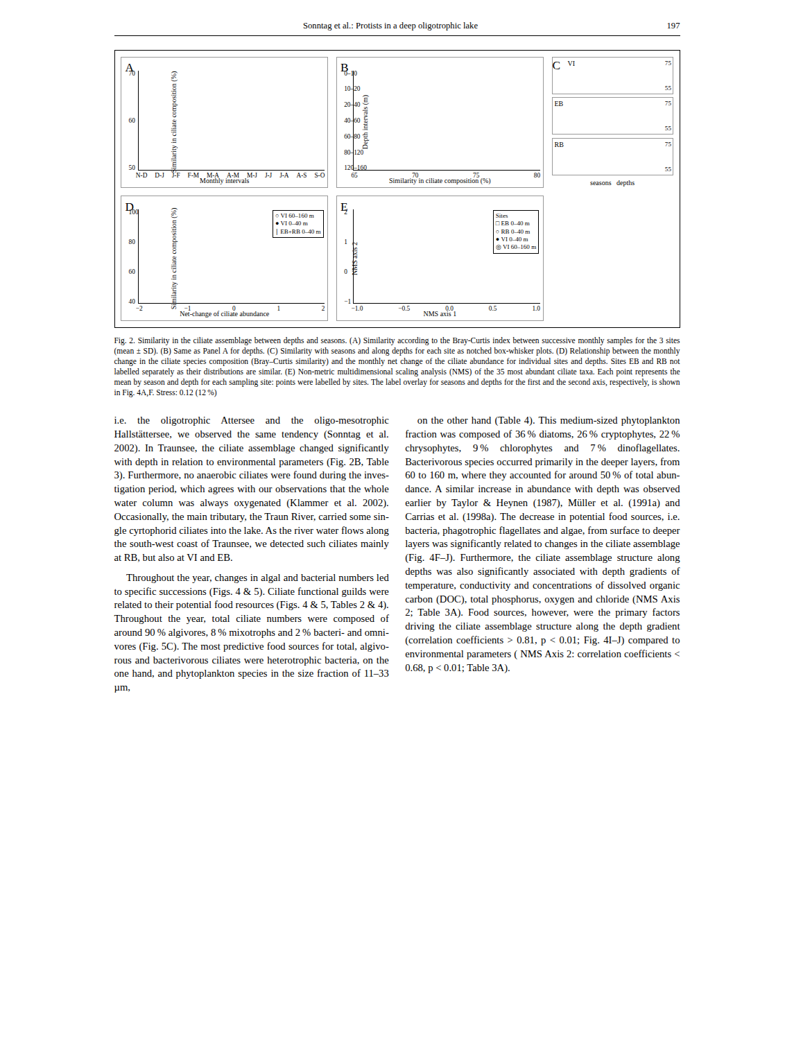Sonntag et al.: Protists in a deep oligotrophic lake 197
A Similarity in ciliate composition (%)
70 60 50
N-D D-J J-F F-M M-A A-M M-J J-J J-A A-S S-O
Monthly intervals
B Depth intervals (m)
0–10 10–20 20–40 40–60 60–80 80–120 120–160
65707580
Similarity in ciliate composition (%)
C VI
75 55
EB
75 55
RB
75 55
seasons depths
D Similarity in ciliate composition (%)
100 80 60 40
○ VI 60–160 m
● VI 0–40 m
∣ EB+RB 0–40 m
−2−1012
Net-change of ciliate abundance
E NMS axis 2
2 1 0 −1
Sites
□ EB 0–40 m
○ RB 0–40 m
● VI 0–40 m
◎ VI 60–160 m
−1.0−0.50.00.51.0
NMS axis 1
Fig. 2. Similarity in the ciliate assemblage between depths and seasons. (A) Similarity according to the Bray-Curtis index between successive monthly samples for the 3 sites (mean ± SD). (B) Same as Panel A for depths. (C) Similarity with seasons and along depths for each site as notched box-whisker plots. (D) Relationship between the monthly change in the ciliate species composition (Bray–Curtis similarity) and the monthly net change of the ciliate abundance for individual sites and depths. Sites EB and RB not labelled separately as their distributions are similar. (E) Non-metric multidimensional scaling analysis (NMS) of the 35 most abundant ciliate taxa. Each point represents the mean by season and depth for each sampling site: points were labelled by sites. The label overlay for seasons and depths for the first and the second axis, respectively, is shown in Fig. 4A,F. Stress: 0.12 (12 %)
i.e. the oligotrophic Attersee and the oligo-mesotrophic Hallstättersee, we observed the same tendency (Sonntag et al. 2002). In Traunsee, the ciliate assemblage changed significantly with depth in relation to environmental parameters (Fig. 2B, Table 3). Furthermore, no anaerobic ciliates were found during the investigation period, which agrees with our observations that the whole water column was always oxygenated (Klammer et al. 2002). Occasionally, the main tributary, the Traun River, carried some single cyrtophorid ciliates into the lake. As the river water flows along the south-west coast of Traunsee, we detected such ciliates mainly at RB, but also at VI and EB.
Throughout the year, changes in algal and bacterial numbers led to specific successions (Figs. 4 & 5). Ciliate functional guilds were related to their potential food resources (Figs. 4 & 5, Tables 2 & 4). Throughout the year, total ciliate numbers were composed of around 90 % algivores, 8 % mixotrophs and 2 % bacteri- and omnivores (Fig. 5C). The most predictive food sources for total, algivorous and bacterivorous ciliates were heterotrophic bacteria, on the one hand, and phytoplankton species in the size fraction of 11–33 µm,
on the other hand (Table 4). This medium-sized phytoplankton fraction was composed of 36 % diatoms, 26 % cryptophytes, 22 % chrysophytes, 9 % chlorophytes and 7 % dinoflagellates. Bacterivorous species occurred primarily in the deeper layers, from 60 to 160 m, where they accounted for around 50 % of total abundance. A similar increase in abundance with depth was observed earlier by Taylor & Heynen (1987), Müller et al. (1991a) and Carrias et al. (1998a). The decrease in potential food sources, i.e. bacteria, phagotrophic flagellates and algae, from surface to deeper layers was significantly related to changes in the ciliate assemblage (Fig. 4F–J). Furthermore, the ciliate assemblage structure along depths was also significantly associated with depth gradients of temperature, conductivity and concentrations of dissolved organic carbon (DOC), total phosphorus, oxygen and chloride (NMS Axis 2; Table 3A). Food sources, however, were the primary factors driving the ciliate assemblage structure along the depth gradient (correlation coefficients > 0.81, p < 0.01; Fig. 4I–J) compared to environmental parameters ( NMS Axis 2: correlation coefficients < 0.68, p < 0.01; Table 3A).